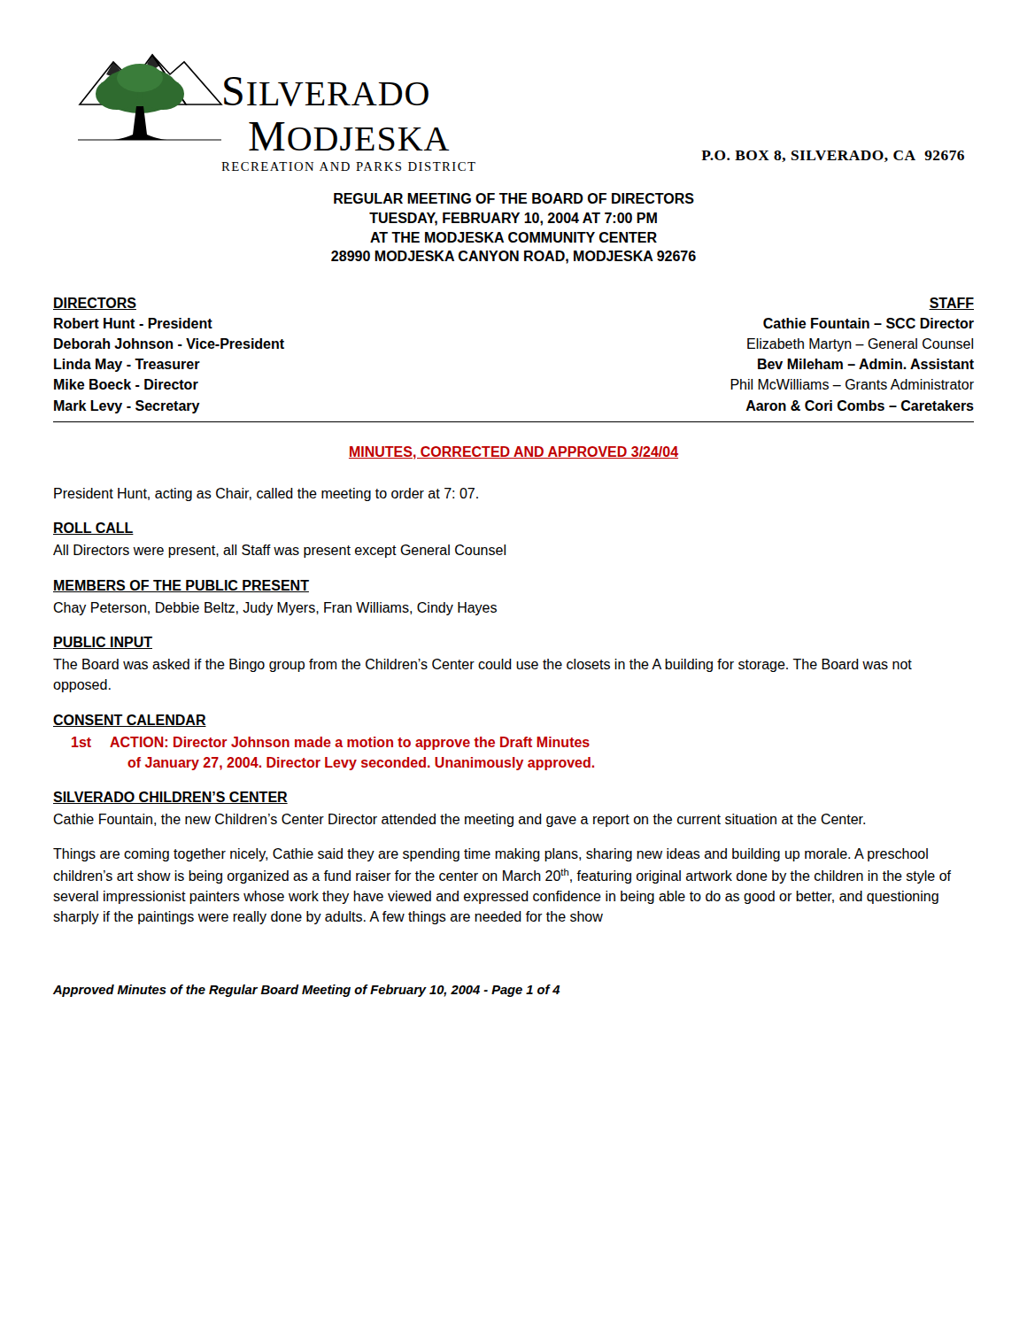SILVERADO
MODJESKA
RECREATION AND PARKS DISTRICT
P.O. BOX 8, SILVERADO, CA 92676
REGULAR MEETING OF THE BOARD OF DIRECTORS
TUESDAY, FEBRUARY 10, 2004 AT 7:00 PM
AT THE MODJESKA COMMUNITY CENTER
28990 MODJESKA CANYON ROAD, MODJESKA 92676
| DIRECTORS | STAFF |
| Robert Hunt - President | Cathie Fountain – SCC Director |
| Deborah Johnson - Vice-President | Elizabeth Martyn – General Counsel |
| Linda May - Treasurer | Bev Mileham – Admin. Assistant |
| Mike Boeck - Director | Phil McWilliams – Grants Administrator |
| Mark Levy - Secretary | Aaron & Cori Combs – Caretakers |
MINUTES, CORRECTED AND APPROVED 3/24/04
President Hunt, acting as Chair, called the meeting to order at 7: 07.
ROLL CALL
All Directors were present, all Staff was present except General Counsel
MEMBERS OF THE PUBLIC PRESENT
Chay Peterson, Debbie Beltz, Judy Myers, Fran Williams, Cindy Hayes
PUBLIC INPUT
The Board was asked if the Bingo group from the Children’s Center could use the closets in the A building for storage. The Board was not opposed.
CONSENT CALENDAR
1st ACTION: Director Johnson made a motion to approve the Draft Minutes of January 27, 2004. Director Levy seconded. Unanimously approved.
SILVERADO CHILDREN’S CENTER
Cathie Fountain, the new Children’s Center Director attended the meeting and gave a report on the current situation at the Center.
Things are coming together nicely, Cathie said they are spending time making plans, sharing new ideas and building up morale. A preschool children’s art show is being organized as a fund raiser for the center on March 20th, featuring original artwork done by the children in the style of several impressionist painters whose work they have viewed and expressed confidence in being able to do as good or better, and questioning sharply if the paintings were really done by adults. A few things are needed for the show
Approved Minutes of the Regular Board Meeting of February 10, 2004 - Page 1 of 4